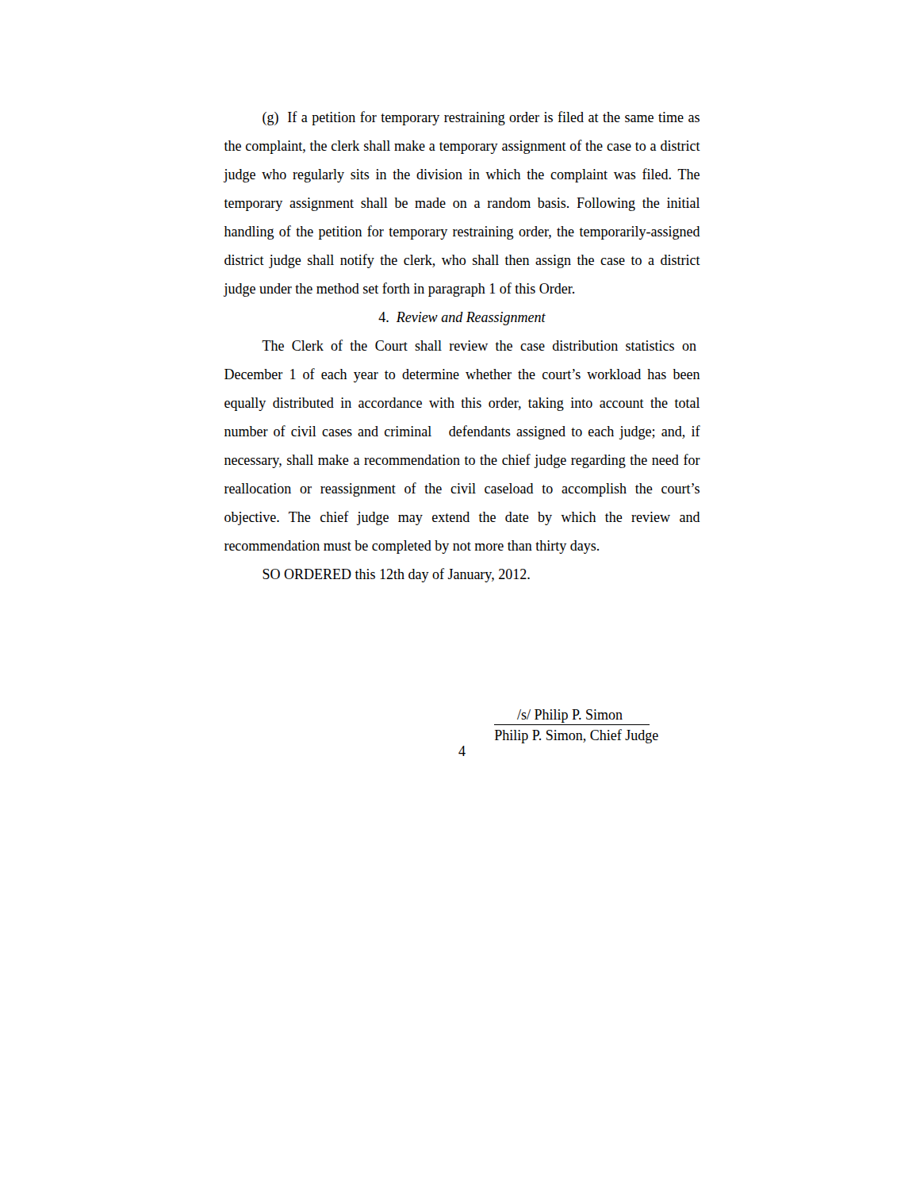(g) If a petition for temporary restraining order is filed at the same time as the complaint, the clerk shall make a temporary assignment of the case to a district judge who regularly sits in the division in which the complaint was filed. The temporary assignment shall be made on a random basis. Following the initial handling of the petition for temporary restraining order, the temporarily-assigned district judge shall notify the clerk, who shall then assign the case to a district judge under the method set forth in paragraph 1 of this Order.
4. Review and Reassignment
The Clerk of the Court shall review the case distribution statistics on December 1 of each year to determine whether the court’s workload has been equally distributed in accordance with this order, taking into account the total number of civil cases and criminal defendants assigned to each judge; and, if necessary, shall make a recommendation to the chief judge regarding the need for reallocation or reassignment of the civil caseload to accomplish the court’s objective. The chief judge may extend the date by which the review and recommendation must be completed by not more than thirty days.
SO ORDERED this 12th day of January, 2012.
/s/ Philip P. Simon
Philip P. Simon, Chief Judge
4